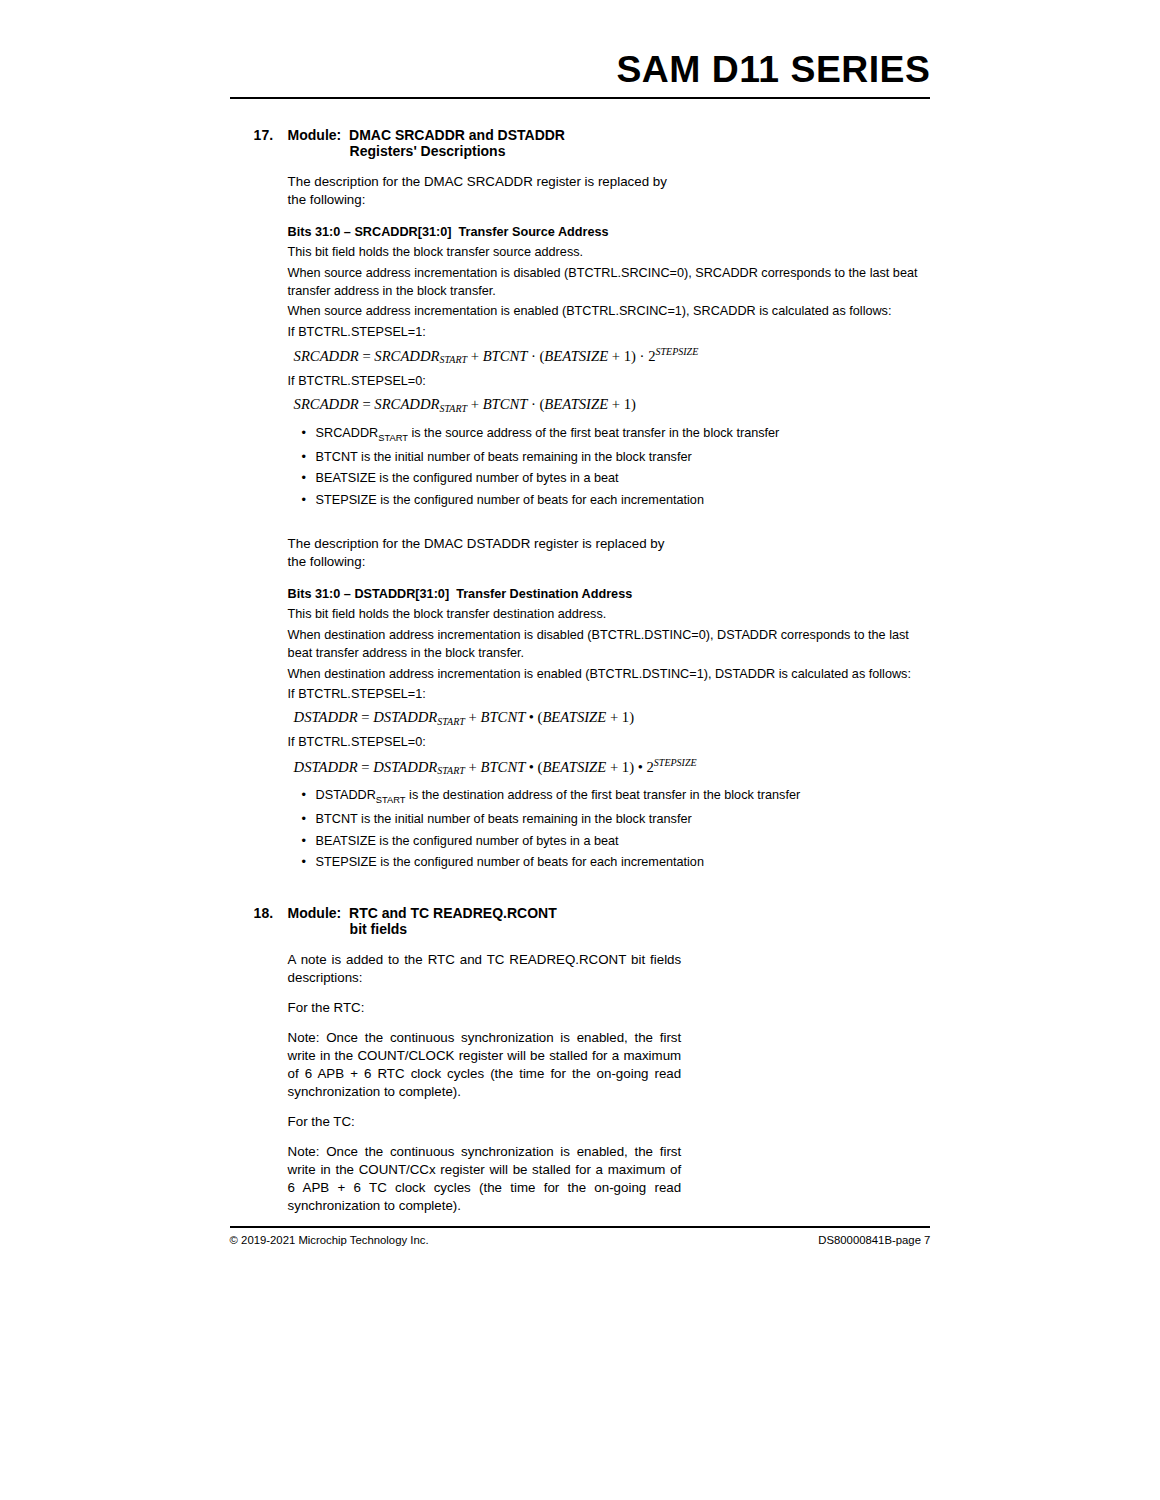SAM D11 SERIES
17. Module: DMAC SRCADDR and DSTADDR Registers' Descriptions
The description for the DMAC SRCADDR register is replaced by the following:
Bits 31:0 – SRCADDR[31:0] Transfer Source Address
This bit field holds the block transfer source address.
When source address incrementation is disabled (BTCTRL.SRCINC=0), SRCADDR corresponds to the last beat transfer address in the block transfer.
When source address incrementation is enabled (BTCTRL.SRCINC=1), SRCADDR is calculated as follows:
If BTCTRL.STEPSEL=1:
SRCADDR = SRCADDRSTART + BTCNT · (BEATSIZE + 1) · 2 STEPSIZE
If BTCTRL.STEPSEL=0:
SRCADDR = SRCADDRSTART + BTCNT · (BEATSIZE + 1)
SRCADDRSTART is the source address of the first beat transfer in the block transfer
BTCNT is the initial number of beats remaining in the block transfer
BEATSIZE is the configured number of bytes in a beat
STEPSIZE is the configured number of beats for each incrementation
The description for the DMAC DSTADDR register is replaced by the following:
Bits 31:0 – DSTADDR[31:0] Transfer Destination Address
This bit field holds the block transfer destination address.
When destination address incrementation is disabled (BTCTRL.DSTINC=0), DSTADDR corresponds to the last beat transfer address in the block transfer.
When destination address incrementation is enabled (BTCTRL.DSTINC=1), DSTADDR is calculated as follows:
If BTCTRL.STEPSEL=1:
DSTADDR = DSTADDRSTART + BTCNT • (BEATSIZE + 1)
If BTCTRL.STEPSEL=0:
DSTADDR = DSTADDRSTART + BTCNT • (BEATSIZE + 1) • 2 STEPSIZE
DSTADDRSTART is the destination address of the first beat transfer in the block transfer
BTCNT is the initial number of beats remaining in the block transfer
BEATSIZE is the configured number of bytes in a beat
STEPSIZE is the configured number of beats for each incrementation
18. Module: RTC and TC READREQ.RCONT bit fields
A note is added to the RTC and TC READREQ.RCONT bit fields descriptions:
For the RTC:
Note: Once the continuous synchronization is enabled, the first write in the COUNT/CLOCK register will be stalled for a maximum of 6 APB + 6 RTC clock cycles (the time for the on-going read synchronization to complete).
For the TC:
Note: Once the continuous synchronization is enabled, the first write in the COUNT/CCx register will be stalled for a maximum of 6 APB + 6 TC clock cycles (the time for the on-going read synchronization to complete).
© 2019-2021 Microchip Technology Inc. DS80000841B-page 7